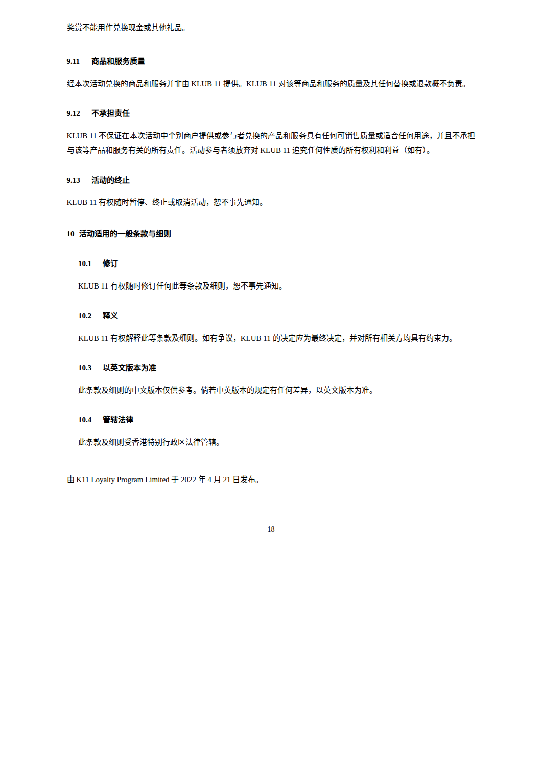奖赏不能用作兑换现金或其他礼品。
9.11商品和服务质量
经本次活动兑换的商品和服务并非由 KLUB 11 提供。KLUB 11 对该等商品和服务的质量及其任何替换或退款概不负责。
9.12不承担责任
KLUB 11 不保证在本次活动中个别商户提供或参与者兑换的产品和服务具有任何可销售质量或适合任何用途，并且不承担与该等产品和服务有关的所有责任。活动参与者须放弃对 KLUB 11 追究任何性质的所有权利和利益（如有）。
9.13活动的终止
KLUB 11 有权随时暂停、终止或取消活动，恕不事先通知。
10活动适用的一般条款与细则
10.1修订
KLUB 11 有权随时修订任何此等条款及细则，恕不事先通知。
10.2释义
KLUB 11 有权解释此等条款及细则。如有争议，KLUB 11 的决定应为最终决定，并对所有相关方均具有约束力。
10.3以英文版本为准
此条款及细则的中文版本仅供参考。倘若中英版本的规定有任何差异，以英文版本为准。
10.4管辖法律
此条款及细则受香港特别行政区法律管辖。
由 K11 Loyalty Program Limited 于 2022 年 4 月 21 日发布。
18